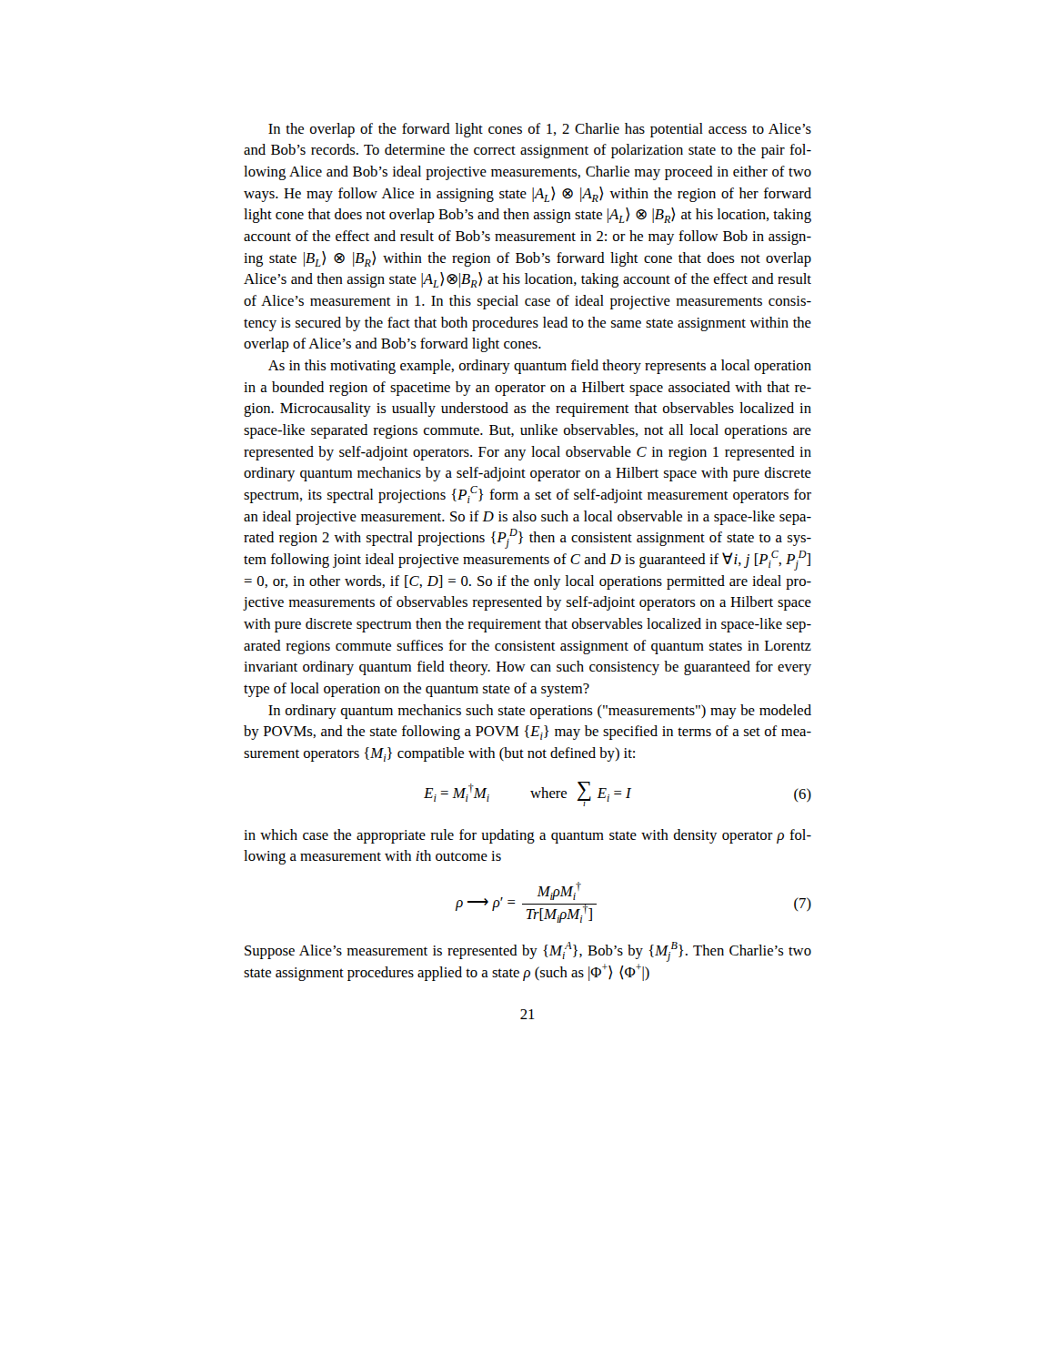In the overlap of the forward light cones of 1, 2 Charlie has potential access to Alice’s and Bob’s records. To determine the correct assignment of polarization state to the pair following Alice and Bob’s ideal projective measurements, Charlie may proceed in either of two ways. He may follow Alice in assigning state |AL⟩ ⊗ |AR⟩ within the region of her forward light cone that does not overlap Bob’s and then assign state |AL⟩ ⊗ |BR⟩ at his location, taking account of the effect and result of Bob’s measurement in 2: or he may follow Bob in assigning state |BL⟩ ⊗ |BR⟩ within the region of Bob’s forward light cone that does not overlap Alice’s and then assign state |AL⟩⊗|BR⟩ at his location, taking account of the effect and result of Alice’s measurement in 1. In this special case of ideal projective measurements consistency is secured by the fact that both procedures lead to the same state assignment within the overlap of Alice’s and Bob’s forward light cones.
As in this motivating example, ordinary quantum field theory represents a local operation in a bounded region of spacetime by an operator on a Hilbert space associated with that region. Microcausality is usually understood as the requirement that observables localized in space-like separated regions commute. But, unlike observables, not all local operations are represented by self-adjoint operators. For any local observable C in region 1 represented in ordinary quantum mechanics by a self-adjoint operator on a Hilbert space with pure discrete spectrum, its spectral projections {PiC} form a set of self-adjoint measurement operators for an ideal projective measurement. So if D is also such a local observable in a space-like separated region 2 with spectral projections {PjD} then a consistent assignment of state to a system following joint ideal projective measurements of C and D is guaranteed if ∀i, j [PiC, PjD] = 0, or, in other words, if [C, D] = 0. So if the only local operations permitted are ideal projective measurements of observables represented by self-adjoint operators on a Hilbert space with pure discrete spectrum then the requirement that observables localized in space-like separated regions commute suffices for the consistent assignment of quantum states in Lorentz invariant ordinary quantum field theory. How can such consistency be guaranteed for every type of local operation on the quantum state of a system?
In ordinary quantum mechanics such state operations ("measurements") may be modeled by POVMs, and the state following a POVM {Ei} may be specified in terms of a set of measurement operators {Mi} compatible with (but not defined by) it:
Ei = Mi†Mi where ∑i Ei = I (6)
in which case the appropriate rule for updating a quantum state with density operator ρ following a measurement with ith outcome is
ρ ⟶ ρ′ = MiρMi†Tr[MiρMi†] (7)
Suppose Alice’s measurement is represented by {MiA}, Bob’s by {MjB}. Then Charlie’s two state assignment procedures applied to a state ρ (such as |Φ+⟩ ⟨Φ+|)
21